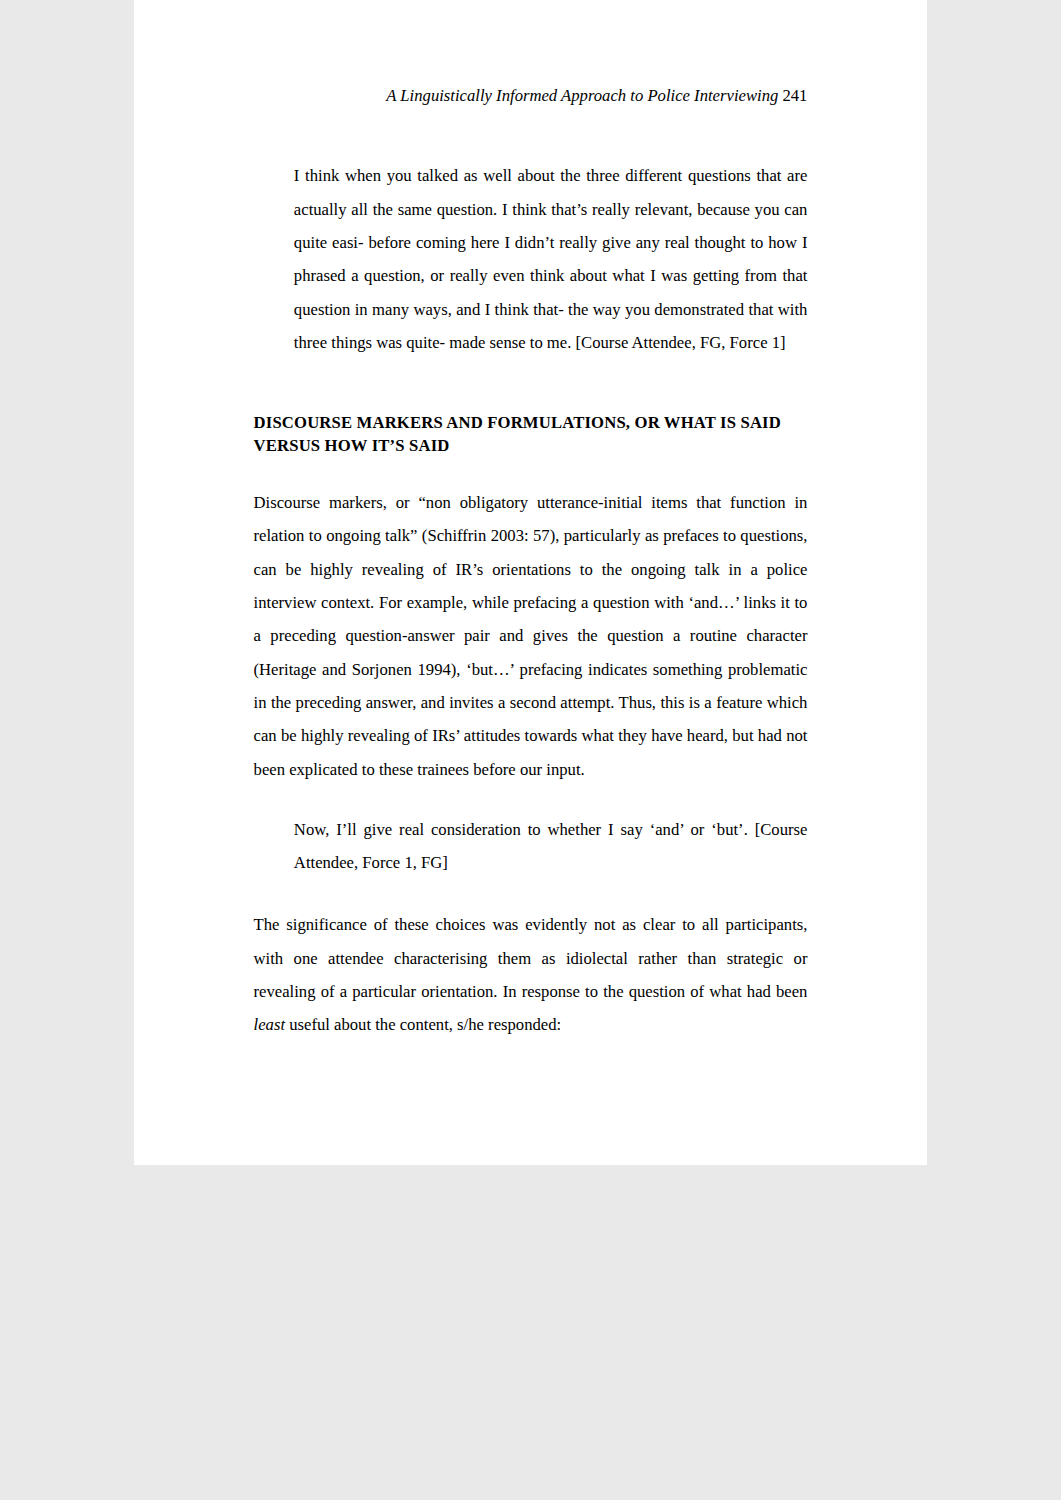A Linguistically Informed Approach to Police Interviewing 241
I think when you talked as well about the three different questions that are actually all the same question. I think that’s really relevant, because you can quite easi- before coming here I didn’t really give any real thought to how I phrased a question, or really even think about what I was getting from that question in many ways, and I think that- the way you demonstrated that with three things was quite- made sense to me. [Course Attendee, FG, Force 1]
Discourse markers and formulations, or what is said versus how it’s said
Discourse markers, or “non obligatory utterance-initial items that function in relation to ongoing talk” (Schiffrin 2003: 57), particularly as prefaces to questions, can be highly revealing of IR’s orientations to the ongoing talk in a police interview context. For example, while prefacing a question with ‘and…’ links it to a preceding question-answer pair and gives the question a routine character (Heritage and Sorjonen 1994), ‘but…’ prefacing indicates something problematic in the preceding answer, and invites a second attempt. Thus, this is a feature which can be highly revealing of IRs’ attitudes towards what they have heard, but had not been explicated to these trainees before our input.
Now, I’ll give real consideration to whether I say ‘and’ or ‘but’. [Course Attendee, Force 1, FG]
The significance of these choices was evidently not as clear to all participants, with one attendee characterising them as idiolectal rather than strategic or revealing of a particular orientation. In response to the question of what had been least useful about the content, s/he responded: